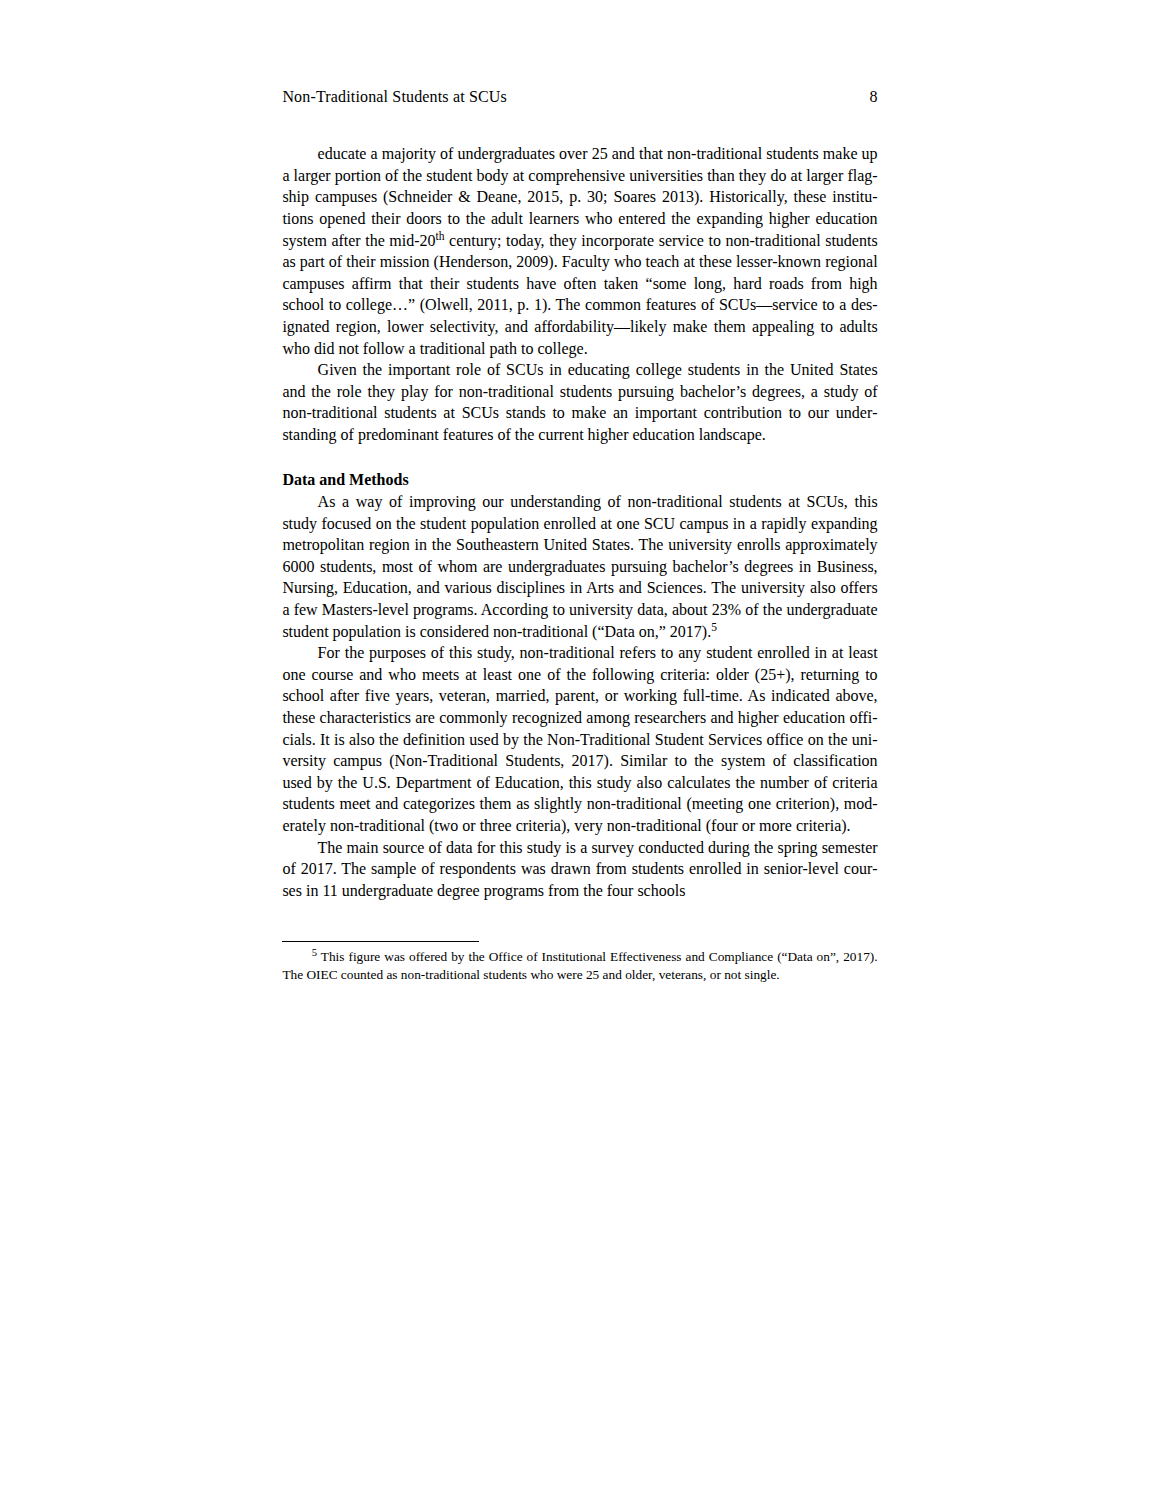Non-Traditional Students at SCUs 8
educate a majority of undergraduates over 25 and that non-traditional students make up a larger portion of the student body at comprehensive universities than they do at larger flagship campuses (Schneider & Deane, 2015, p. 30; Soares 2013). Historically, these institutions opened their doors to the adult learners who entered the expanding higher education system after the mid-20th century; today, they incorporate service to non-traditional students as part of their mission (Henderson, 2009). Faculty who teach at these lesser-known regional campuses affirm that their students have often taken “some long, hard roads from high school to college…” (Olwell, 2011, p. 1). The common features of SCUs—service to a designated region, lower selectivity, and affordability—likely make them appealing to adults who did not follow a traditional path to college.
Given the important role of SCUs in educating college students in the United States and the role they play for non-traditional students pursuing bachelor’s degrees, a study of non-traditional students at SCUs stands to make an important contribution to our understanding of predominant features of the current higher education landscape.
Data and Methods
As a way of improving our understanding of non-traditional students at SCUs, this study focused on the student population enrolled at one SCU campus in a rapidly expanding metropolitan region in the Southeastern United States. The university enrolls approximately 6000 students, most of whom are undergraduates pursuing bachelor’s degrees in Business, Nursing, Education, and various disciplines in Arts and Sciences. The university also offers a few Masters-level programs. According to university data, about 23% of the undergraduate student population is considered non-traditional (“Data on,” 2017).5
For the purposes of this study, non-traditional refers to any student enrolled in at least one course and who meets at least one of the following criteria: older (25+), returning to school after five years, veteran, married, parent, or working full-time. As indicated above, these characteristics are commonly recognized among researchers and higher education officials. It is also the definition used by the Non-Traditional Student Services office on the university campus (Non-Traditional Students, 2017). Similar to the system of classification used by the U.S. Department of Education, this study also calculates the number of criteria students meet and categorizes them as slightly non-traditional (meeting one criterion), moderately non-traditional (two or three criteria), very non-traditional (four or more criteria).
The main source of data for this study is a survey conducted during the spring semester of 2017. The sample of respondents was drawn from students enrolled in senior-level courses in 11 undergraduate degree programs from the four schools
5 This figure was offered by the Office of Institutional Effectiveness and Compliance (“Data on”, 2017). The OIEC counted as non-traditional students who were 25 and older, veterans, or not single.